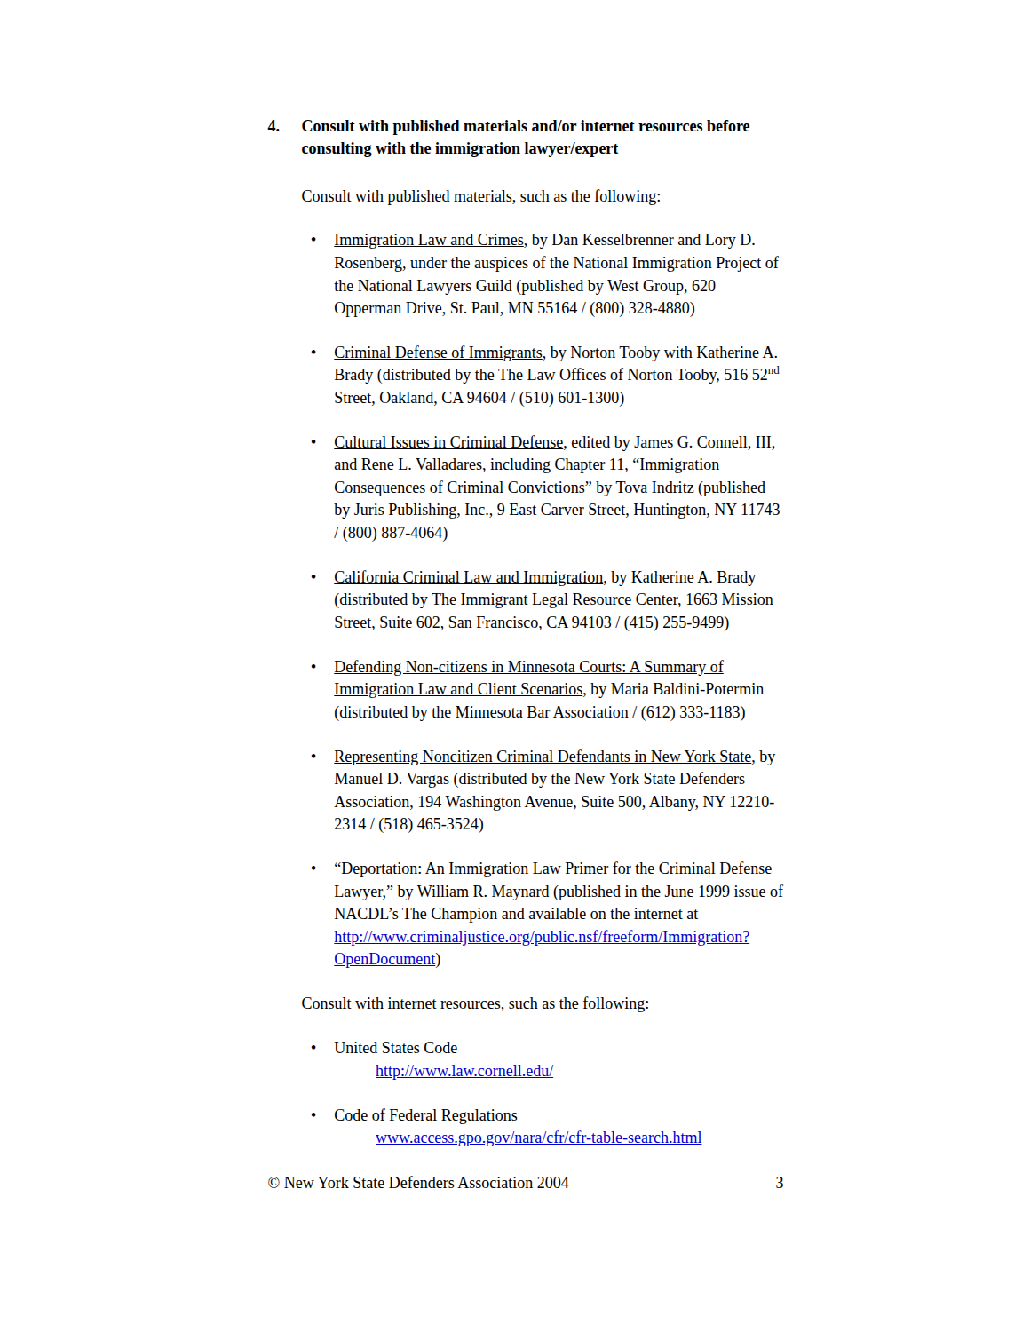4.
Consult with published materials and/or internet resources before consulting with the immigration lawyer/expert
Consult with published materials, such as the following:
Immigration Law and Crimes, by Dan Kesselbrenner and Lory D. Rosenberg, under the auspices of the National Immigration Project of the National Lawyers Guild (published by West Group, 620 Opperman Drive, St. Paul, MN 55164 / (800) 328-4880)
Criminal Defense of Immigrants, by Norton Tooby with Katherine A. Brady (distributed by the The Law Offices of Norton Tooby, 516 52nd Street, Oakland, CA 94604 / (510) 601-1300)
Cultural Issues in Criminal Defense, edited by James G. Connell, III, and Rene L. Valladares, including Chapter 11, “Immigration Consequences of Criminal Convictions” by Tova Indritz (published by Juris Publishing, Inc., 9 East Carver Street, Huntington, NY 11743 / (800) 887-4064)
California Criminal Law and Immigration, by Katherine A. Brady (distributed by The Immigrant Legal Resource Center, 1663 Mission Street, Suite 602, San Francisco, CA 94103 / (415) 255-9499)
Defending Non-citizens in Minnesota Courts: A Summary of Immigration Law and Client Scenarios, by Maria Baldini-Potermin (distributed by the Minnesota Bar Association / (612) 333-1183)
Representing Noncitizen Criminal Defendants in New York State, by Manuel D. Vargas (distributed by the New York State Defenders Association, 194 Washington Avenue, Suite 500, Albany, NY 12210-2314 / (518) 465-3524)
“Deportation: An Immigration Law Primer for the Criminal Defense Lawyer,” by William R. Maynard (published in the June 1999 issue of NACDL’s The Champion and available on the internet at http://www.criminaljustice.org/public.nsf/freeform/Immigration?OpenDocument)
Consult with internet resources, such as the following:
United States Code http://www.law.cornell.edu/
Code of Federal Regulations www.access.gpo.gov/nara/cfr/cfr-table-search.html
© New York State Defenders Association 2004 3